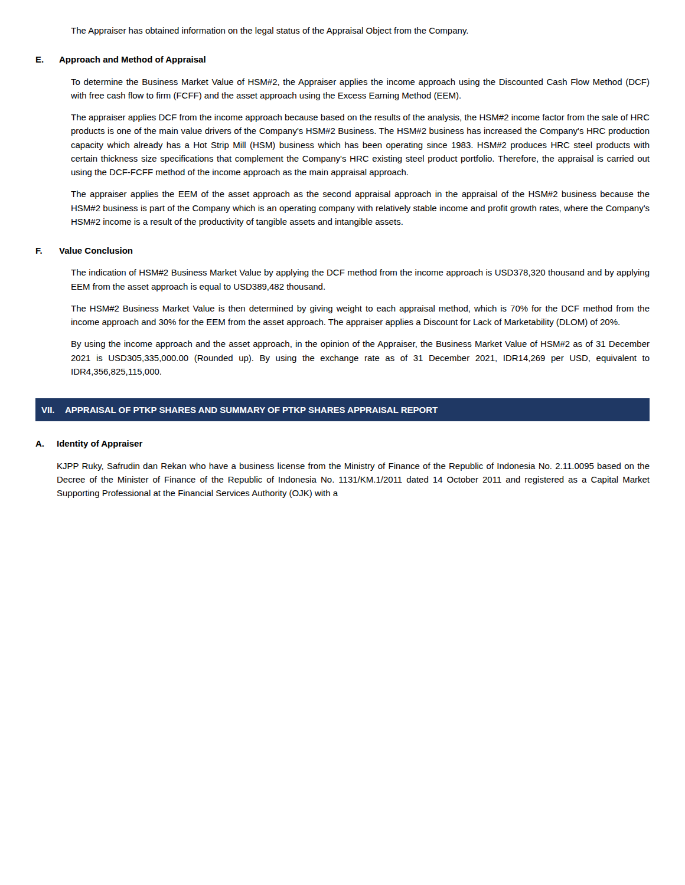The Appraiser has obtained information on the legal status of the Appraisal Object from the Company.
E.
Approach and Method of Appraisal
To determine the Business Market Value of HSM#2, the Appraiser applies the income approach using the Discounted Cash Flow Method (DCF) with free cash flow to firm (FCFF) and the asset approach using the Excess Earning Method (EEM).
The appraiser applies DCF from the income approach because based on the results of the analysis, the HSM#2 income factor from the sale of HRC products is one of the main value drivers of the Company's HSM#2 Business. The HSM#2 business has increased the Company's HRC production capacity which already has a Hot Strip Mill (HSM) business which has been operating since 1983. HSM#2 produces HRC steel products with certain thickness size specifications that complement the Company's HRC existing steel product portfolio. Therefore, the appraisal is carried out using the DCF-FCFF method of the income approach as the main appraisal approach.
The appraiser applies the EEM of the asset approach as the second appraisal approach in the appraisal of the HSM#2 business because the HSM#2 business is part of the Company which is an operating company with relatively stable income and profit growth rates, where the Company's HSM#2 income is a result of the productivity of tangible assets and intangible assets.
F.
Value Conclusion
The indication of HSM#2 Business Market Value by applying the DCF method from the income approach is USD378,320 thousand and by applying EEM from the asset approach is equal to USD389,482 thousand.
The HSM#2 Business Market Value is then determined by giving weight to each appraisal method, which is 70% for the DCF method from the income approach and 30% for the EEM from the asset approach. The appraiser applies a Discount for Lack of Marketability (DLOM) of 20%.
By using the income approach and the asset approach, in the opinion of the Appraiser, the Business Market Value of HSM#2 as of 31 December 2021 is USD305,335,000.00 (Rounded up). By using the exchange rate as of 31 December 2021, IDR14,269 per USD, equivalent to IDR4,356,825,115,000.
VII.
APPRAISAL OF PTKP SHARES AND SUMMARY OF PTKP SHARES APPRAISAL REPORT
A.
Identity of Appraiser
KJPP Ruky, Safrudin dan Rekan who have a business license from the Ministry of Finance of the Republic of Indonesia No. 2.11.0095 based on the Decree of the Minister of Finance of the Republic of Indonesia No. 1131/KM.1/2011 dated 14 October 2011 and registered as a Capital Market Supporting Professional at the Financial Services Authority (OJK) with a